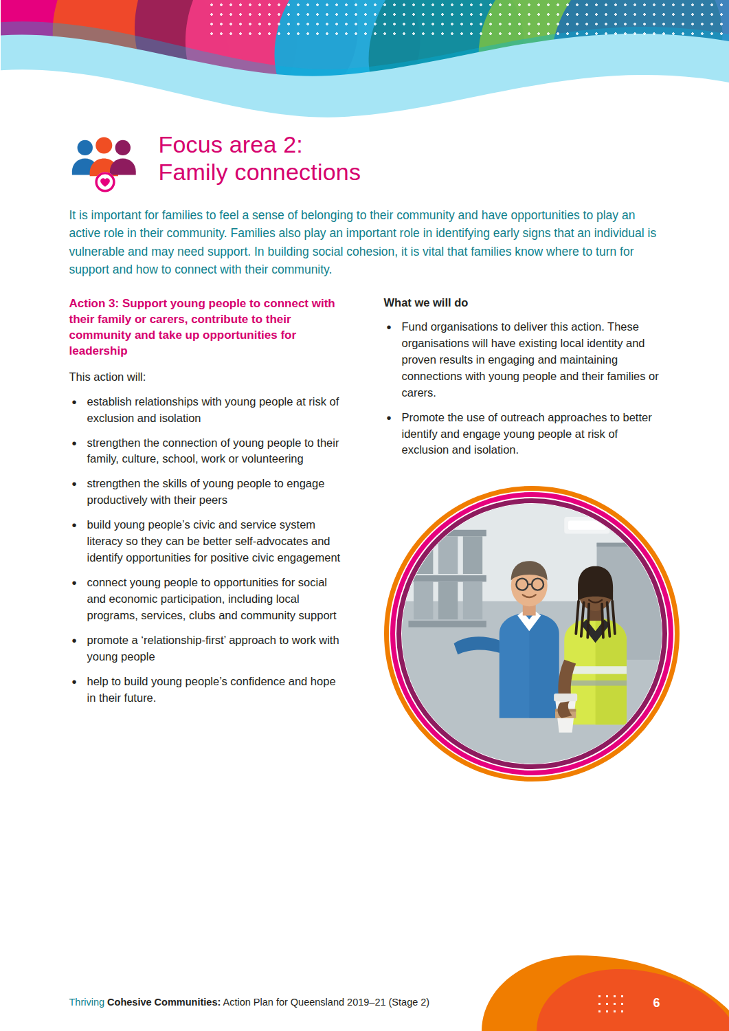Focus area 2:
Family connections
It is important for families to feel a sense of belonging to their community and have opportunities to play an active role in their community. Families also play an important role in identifying early signs that an individual is vulnerable and may need support. In building social cohesion, it is vital that families know where to turn for support and how to connect with their community.
Action 3: Support young people to connect with their family or carers, contribute to their community and take up opportunities for leadership
This action will:
establish relationships with young people at risk of exclusion and isolation
strengthen the connection of young people to their family, culture, school, work or volunteering
strengthen the skills of young people to engage productively with their peers
build young people’s civic and service system literacy so they can be better self-advocates and identify opportunities for positive civic engagement
connect young people to opportunities for social and economic participation, including local programs, services, clubs and community support
promote a ‘relationship-first’ approach to work with young people
help to build young people’s confidence and hope in their future.
What we will do
Fund organisations to deliver this action. These organisations will have existing local identity and proven results in engaging and maintaining connections with young people and their families or carers.
Promote the use of outreach approaches to better identify and engage young people at risk of exclusion and isolation.
Thriving Cohesive Communities: Action Plan for Queensland 2019–21 (Stage 2)
6